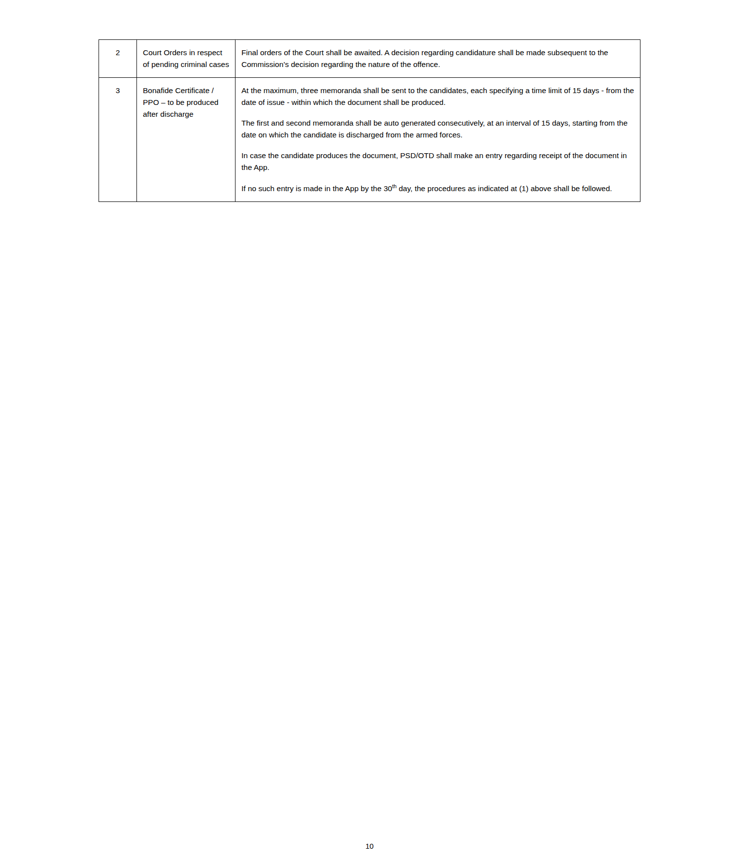| 2 | Court Orders in respect of pending criminal cases | Final orders of the Court shall be awaited. A decision regarding candidature shall be made subsequent to the Commission’s decision regarding the nature of the offence. |
| 3 | Bonafide Certificate / PPO – to be produced after discharge | At the maximum, three memoranda shall be sent to the candidates, each specifying a time limit of 15 days - from the date of issue - within which the document shall be produced. The first and second memoranda shall be auto generated consecutively, at an interval of 15 days, starting from the date on which the candidate is discharged from the armed forces. In case the candidate produces the document, PSD/OTD shall make an entry regarding receipt of the document in the App. If no such entry is made in the App by the 30 th day, the procedures as indicated at (1) above shall be followed. |
10